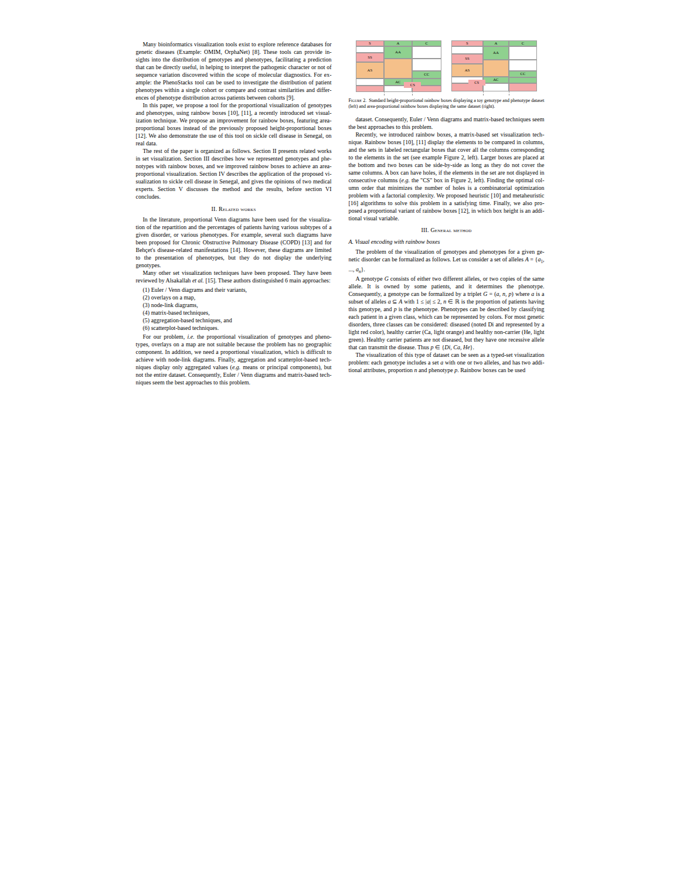Many bioinformatics visualization tools exist to explore reference databases for genetic diseases (Example: OMIM, OrphaNet) [8]. These tools can provide insights into the distribution of genotypes and phenotypes, facilitating a prediction that can be directly useful, in helping to interpret the pathogenic character or not of sequence variation discovered within the scope of molecular diagnostics. For example: the PhenoStacks tool can be used to investigate the distribution of patient phenotypes within a single cohort or compare and contrast similarities and differences of phenotype distribution across patients between cohorts [9].
In this paper, we propose a tool for the proportional visualization of genotypes and phenotypes, using rainbow boxes [10], [11], a recently introduced set visualization technique. We propose an improvement for rainbow boxes, featuring area-proportional boxes instead of the previously proposed height-proportional boxes [12]. We also demonstrate the use of this tool on sickle cell disease in Senegal, on real data.
The rest of the paper is organized as follows. Section II presents related works in set visualization. Section III describes how we represented genotypes and phenotypes with rainbow boxes, and we improved rainbow boxes to achieve an area-proportional visualization. Section IV describes the application of the proposed visualization to sickle cell disease in Senegal, and gives the opinions of two medical experts. Section V discusses the method and the results, before section VI concludes.
II. Related works
In the literature, proportional Venn diagrams have been used for the visualization of the repartition and the percentages of patients having various subtypes of a given disorder, or various phenotypes. For example, several such diagrams have been proposed for Chronic Obstructive Pulmonary Disease (COPD) [13] and for Behçet's disease-related manifestations [14]. However, these diagrams are limited to the presentation of phenotypes, but they do not display the underlying genotypes.
Many other set visualization techniques have been proposed. They have been reviewed by Alsakallah et al. [15]. These authors distinguished 6 main approaches:
(1) Euler / Venn diagrams and their variants,
(2) overlays on a map,
(3) node-link diagrams,
(4) matrix-based techniques,
(5) aggregation-based techniques, and
(6) scatterplot-based techniques.
For our problem, i.e. the proportional visualization of genotypes and phenotypes, overlays on a map are not suitable because the problem has no geographic component. In addition, we need a proportional visualization, which is difficult to achieve with node-link diagrams. Finally, aggregation and scatterplot-based techniques display only aggregated values (e.g. means or principal components), but not the entire dataset. Consequently, Euler / Venn diagrams and matrix-based techniques seem the best approaches to this problem.
S
A
C
AA
SS
AS
CC
AC
CS
S
A
C
AA
SS
AS
CC
AC
CS
Figure 2. Standard height-proportional rainbow boxes displaying a toy genotype and phenotype dataset (left) and area-proportional rainbow boxes displaying the same dataset (right).
dataset. Consequently, Euler / Venn diagrams and matrix-based techniques seem the best approaches to this problem.
Recently, we introduced rainbow boxes, a matrix-based set visualization technique. Rainbow boxes [10], [11] display the elements to be compared in columns, and the sets in labeled rectangular boxes that cover all the columns corresponding to the elements in the set (see example Figure 2, left). Larger boxes are placed at the bottom and two boxes can be side-by-side as long as they do not cover the same columns. A box can have holes, if the elements in the set are not displayed in consecutive columns (e.g. the "CS" box in Figure 2, left). Finding the optimal column order that minimizes the number of holes is a combinatorial optimization problem with a factorial complexity. We proposed heuristic [10] and metaheuristic [16] algorithms to solve this problem in a satisfying time. Finally, we also proposed a proportional variant of rainbow boxes [12], in which box height is an additional visual variable.
III. General method
A. Visual encoding with rainbow boxes
The problem of the visualization of genotypes and phenotypes for a given genetic disorder can be formalized as follows. Let us consider a set of alleles A = {a1, ..., an}.
A genotype G consists of either two different alleles, or two copies of the same allele. It is owned by some patients, and it determines the phenotype. Consequently, a genotype can be formalized by a triplet G = (a, n, p) where a is a subset of alleles a ⊆ A with 1 ≤ |a| ≤ 2, n ∈ ℝ is the proportion of patients having this genotype, and p is the phenotype. Phenotypes can be described by classifying each patient in a given class, which can be represented by colors. For most genetic disorders, three classes can be considered: diseased (noted Di and represented by a light red color), healthy carrier (Ca, light orange) and healthy non-carrier (He, light green). Healthy carrier patients are not diseased, but they have one recessive allele that can transmit the disease. Thus p ∈ {Di, Ca, He}.
The visualization of this type of dataset can be seen as a typed-set visualization problem: each genotype includes a set a with one or two alleles, and has two additional attributes, proportion n and phenotype p. Rainbow boxes can be used